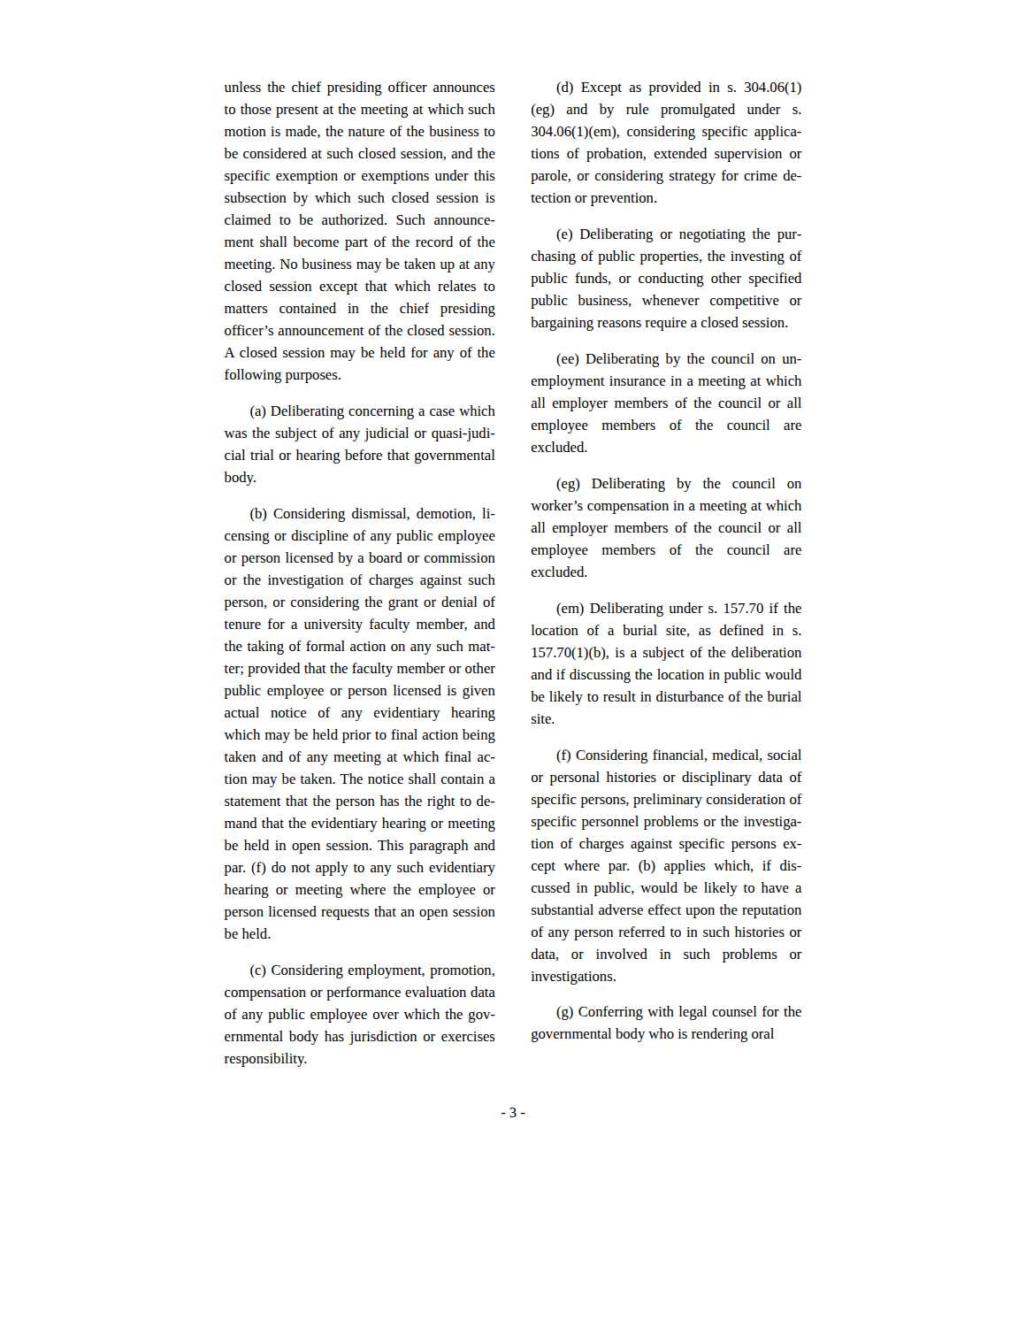unless the chief presiding officer announces to those present at the meeting at which such motion is made, the nature of the business to be considered at such closed session, and the specific exemption or exemptions under this subsection by which such closed session is claimed to be authorized. Such announcement shall become part of the record of the meeting. No business may be taken up at any closed session except that which relates to matters contained in the chief presiding officer’s announcement of the closed session. A closed session may be held for any of the following purposes.
(a) Deliberating concerning a case which was the subject of any judicial or quasi-judicial trial or hearing before that governmental body.
(b) Considering dismissal, demotion, licensing or discipline of any public employee or person licensed by a board or commission or the investigation of charges against such person, or considering the grant or denial of tenure for a university faculty member, and the taking of formal action on any such matter; provided that the faculty member or other public employee or person licensed is given actual notice of any evidentiary hearing which may be held prior to final action being taken and of any meeting at which final action may be taken. The notice shall contain a statement that the person has the right to demand that the evidentiary hearing or meeting be held in open session. This paragraph and par. (f) do not apply to any such evidentiary hearing or meeting where the employee or person licensed requests that an open session be held.
(c) Considering employment, promotion, compensation or performance evaluation data of any public employee over which the governmental body has jurisdiction or exercises responsibility.
(d) Except as provided in s. 304.06(1) (eg) and by rule promulgated under s. 304.06(1)(em), considering specific applications of probation, extended supervision or parole, or considering strategy for crime detection or prevention.
(e) Deliberating or negotiating the purchasing of public properties, the investing of public funds, or conducting other specified public business, whenever competitive or bargaining reasons require a closed session.
(ee) Deliberating by the council on unemployment insurance in a meeting at which all employer members of the council or all employee members of the council are excluded.
(eg) Deliberating by the council on worker’s compensation in a meeting at which all employer members of the council or all employee members of the council are excluded.
(em) Deliberating under s. 157.70 if the location of a burial site, as defined in s. 157.70(1)(b), is a subject of the deliberation and if discussing the location in public would be likely to result in disturbance of the burial site.
(f) Considering financial, medical, social or personal histories or disciplinary data of specific persons, preliminary consideration of specific personnel problems or the investigation of charges against specific persons except where par. (b) applies which, if discussed in public, would be likely to have a substantial adverse effect upon the reputation of any person referred to in such histories or data, or involved in such problems or investigations.
(g) Conferring with legal counsel for the governmental body who is rendering oral
- 3 -